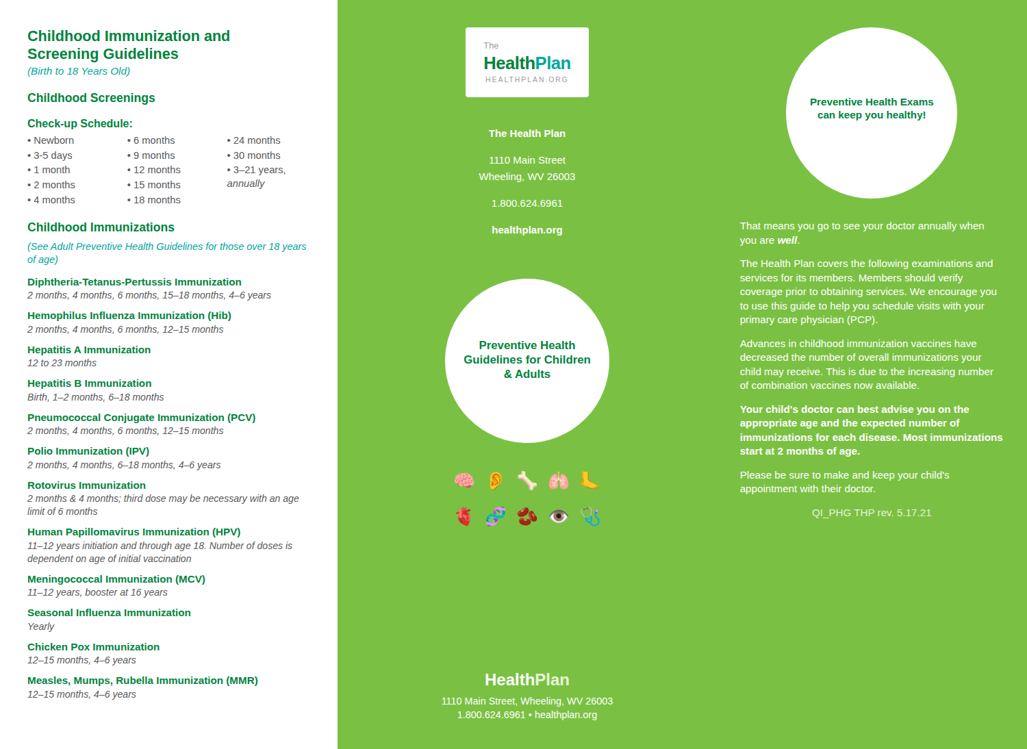Childhood Immunization and
Screening Guidelines
(Birth to 18 Years Old)
Childhood Screenings
Check-up Schedule:
Newborn
3-5 days
1 month
2 months
4 months
6 months
9 months
12 months
15 months
18 months
24 months
30 months
3–21 years, annually
Childhood Immunizations
(See Adult Preventive Health Guidelines for those over 18 years of age)
Diphtheria-Tetanus-Pertussis Immunization 2 months, 4 months, 6 months, 15–18 months, 4–6 years
Hemophilus Influenza Immunization (Hib) 2 months, 4 months, 6 months, 12–15 months
Hepatitis A Immunization 12 to 23 months
Hepatitis B Immunization Birth, 1–2 months, 6–18 months
Pneumococcal Conjugate Immunization (PCV) 2 months, 4 months, 6 months, 12–15 months
Polio Immunization (IPV) 2 months, 4 months, 6–18 months, 4–6 years
Rotovirus Immunization 2 months & 4 months; third dose may be necessary with an age limit of 6 months
Human Papillomavirus Immunization (HPV) 11–12 years initiation and through age 18. Number of doses is dependent on age of initial vaccination
Meningococcal Immunization (MCV) 11–12 years, booster at 16 years
Seasonal Influenza Immunization Yearly
Chicken Pox Immunization 12–15 months, 4–6 years
Measles, Mumps, Rubella Immunization (MMR) 12–15 months, 4–6 years
The
HealthPlan
HEALTHPLAN.ORG
The Health Plan
1110 Main Street
Wheeling, WV 26003
1.800.624.6961
healthplan.org
Preventive Health Guidelines for Children & Adults
🧠👂🦴🫁🦶
🫀🧬🫘👁️🩺
HealthPlan
1110 Main Street, Wheeling, WV 26003
1.800.624.6961 • healthplan.org
Preventive Health Exams can keep you healthy!
That means you go to see your doctor annually when you are well.
The Health Plan covers the following examinations and services for its members. Members should verify coverage prior to obtaining services. We encourage you to use this guide to help you schedule visits with your primary care physician (PCP).
Advances in childhood immunization vaccines have decreased the number of overall immunizations your child may receive. This is due to the increasing number of combination vaccines now available.
Your child's doctor can best advise you on the appropriate age and the expected number of immunizations for each disease. Most immunizations start at 2 months of age.
Please be sure to make and keep your child's appointment with their doctor.
QI_PHG THP rev. 5.17.21